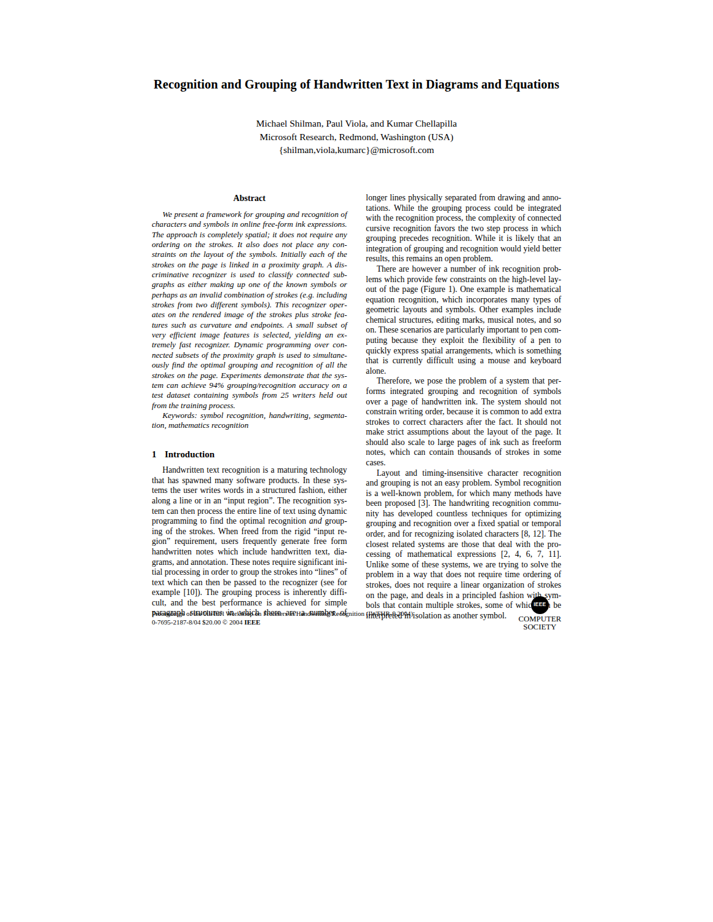Recognition and Grouping of Handwritten Text in Diagrams and Equations
Michael Shilman, Paul Viola, and Kumar Chellapilla
Microsoft Research, Redmond, Washington (USA)
{shilman,viola,kumarc}@microsoft.com
Abstract
We present a framework for grouping and recognition of characters and symbols in online free-form ink expressions. The approach is completely spatial; it does not require any ordering on the strokes. It also does not place any constraints on the layout of the symbols. Initially each of the strokes on the page is linked in a proximity graph. A discriminative recognizer is used to classify connected subgraphs as either making up one of the known symbols or perhaps as an invalid combination of strokes (e.g. including strokes from two different symbols). This recognizer operates on the rendered image of the strokes plus stroke features such as curvature and endpoints. A small subset of very efficient image features is selected, yielding an extremely fast recognizer. Dynamic programming over connected subsets of the proximity graph is used to simultaneously find the optimal grouping and recognition of all the strokes on the page. Experiments demonstrate that the system can achieve 94% grouping/recognition accuracy on a test dataset containing symbols from 25 writers held out from the training process.
Keywords: symbol recognition, handwriting, segmentation, mathematics recognition
1 Introduction
Handwritten text recognition is a maturing technology that has spawned many software products. In these systems the user writes words in a structured fashion, either along a line or in an “input region”. The recognition system can then process the entire line of text using dynamic programming to find the optimal recognition and grouping of the strokes. When freed from the rigid “input region” requirement, users frequently generate free form handwritten notes which include handwritten text, diagrams, and annotation. These notes require significant initial processing in order to group the strokes into “lines” of text which can then be passed to the recognizer (see for example [10]). The grouping process is inherently difficult, and the best performance is achieved for simple paragraph structures in which there are a number of longer lines physically separated from drawing and annotations. While the grouping process could be integrated with the recognition process, the complexity of connected cursive recognition favors the two step process in which grouping precedes recognition. While it is likely that an integration of grouping and recognition would yield better results, this remains an open problem.
There are however a number of ink recognition problems which provide few constraints on the high-level layout of the page (Figure 1). One example is mathematical equation recognition, which incorporates many types of geometric layouts and symbols. Other examples include chemical structures, editing marks, musical notes, and so on. These scenarios are particularly important to pen computing because they exploit the flexibility of a pen to quickly express spatial arrangements, which is something that is currently difficult using a mouse and keyboard alone.
Therefore, we pose the problem of a system that performs integrated grouping and recognition of symbols over a page of handwritten ink. The system should not constrain writing order, because it is common to add extra strokes to correct characters after the fact. It should not make strict assumptions about the layout of the page. It should also scale to large pages of ink such as freeform notes, which can contain thousands of strokes in some cases.
Layout and timing-insensitive character recognition and grouping is not an easy problem. Symbol recognition is a well-known problem, for which many methods have been proposed [3]. The handwriting recognition community has developed countless techniques for optimizing grouping and recognition over a fixed spatial or temporal order, and for recognizing isolated characters [8, 12]. The closest related systems are those that deal with the processing of mathematical expressions [2, 4, 6, 7, 11]. Unlike some of these systems, we are trying to solve the problem in a way that does not require time ordering of strokes, does not require a linear organization of strokes on the page, and deals in a principled fashion with symbols that contain multiple strokes, some of which can be interpreted in isolation as another symbol.
Proceedings of the 9th Int'l Workshop on Frontiers in Handwriting Recognition (IWFHR-9 2004)
0-7695-2187-8/04 $20.00 © 2004 IEEE
IEEE COMPUTER SOCIETY